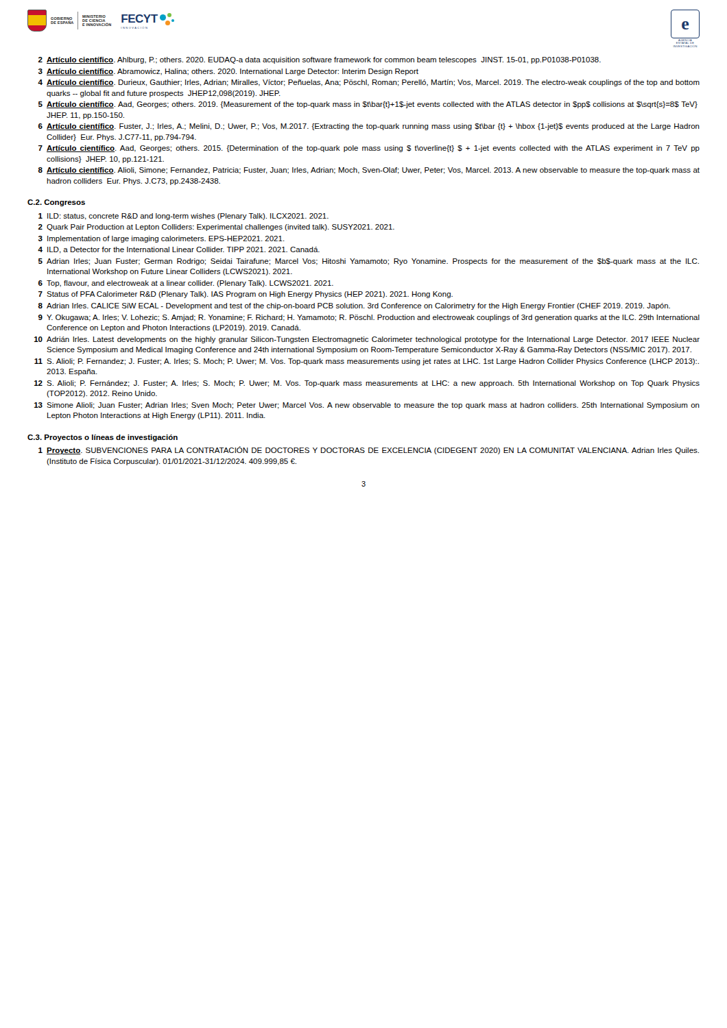GOBIERNO
DE ESPAÑA
MINISTERIO
DE CIENCIA
E INNOVACIÓN
FECYT INNOVACIÓN
e
AGENCIA
ESTATAL DE
INVESTIGACIÓN
2 Artículo científico. Ahlburg, P.; others. 2020. EUDAQ-a data acquisition software framework for common beam telescopes JINST. 15-01, pp.P01038-P01038.
3 Artículo científico. Abramowicz, Halina; others. 2020. International Large Detector: Interim Design Report
4 Artículo científico. Durieux, Gauthier; Irles, Adrian; Miralles, Víctor; Peñuelas, Ana; Pöschl, Roman; Perelló, Martín; Vos, Marcel. 2019. The electro-weak couplings of the top and bottom quarks -- global fit and future prospects JHEP12,098(2019). JHEP.
5 Artículo científico. Aad, Georges; others. 2019. {Measurement of the top-quark mass in $t\bar{t}+1$-jet events collected with the ATLAS detector in $pp$ collisions at $\sqrt{s}=8$ TeV} JHEP. 11, pp.150-150.
6 Artículo científico. Fuster, J.; Irles, A.; Melini, D.; Uwer, P.; Vos, M.2017. {Extracting the top-quark running mass using $t\bar {t} + \hbox {1-jet}$ events produced at the Large Hadron Collider} Eur. Phys. J.C77-11, pp.794-794.
7 Artículo científico. Aad, Georges; others. 2015. {Determination of the top-quark pole mass using $ t\overline{t} $ + 1-jet events collected with the ATLAS experiment in 7 TeV pp collisions} JHEP. 10, pp.121-121.
8 Artículo científico. Alioli, Simone; Fernandez, Patricia; Fuster, Juan; Irles, Adrian; Moch, Sven-Olaf; Uwer, Peter; Vos, Marcel. 2013. A new observable to measure the top-quark mass at hadron colliders Eur. Phys. J.C73, pp.2438-2438.
C.2. Congresos
1 ILD: status, concrete R&D and long-term wishes (Plenary Talk). ILCX2021. 2021.
2 Quark Pair Production at Lepton Colliders: Experimental challenges (invited talk). SUSY2021. 2021.
3 Implementation of large imaging calorimeters. EPS-HEP2021. 2021.
4 ILD, a Detector for the International Linear Collider. TIPP 2021. 2021. Canadá.
5 Adrian Irles; Juan Fuster; German Rodrigo; Seidai Tairafune; Marcel Vos; Hitoshi Yamamoto; Ryo Yonamine. Prospects for the measurement of the $b$-quark mass at the ILC. International Workshop on Future Linear Colliders (LCWS2021). 2021.
6 Top, flavour, and electroweak at a linear collider. (Plenary Talk). LCWS2021. 2021.
7 Status of PFA Calorimeter R&D (Plenary Talk). IAS Program on High Energy Physics (HEP 2021). 2021. Hong Kong.
8 Adrian Irles. CALICE SiW ECAL - Development and test of the chip-on-board PCB solution. 3rd Conference on Calorimetry for the High Energy Frontier (CHEF 2019. 2019. Japón.
9 Y. Okugawa; A. Irles; V. Lohezic; S. Amjad; R. Yonamine; F. Richard; H. Yamamoto; R. Pöschl. Production and electroweak couplings of 3rd generation quarks at the ILC. 29th International Conference on Lepton and Photon Interactions (LP2019). 2019. Canadá.
10 Adrián Irles. Latest developments on the highly granular Silicon-Tungsten Electromagnetic Calorimeter technological prototype for the International Large Detector. 2017 IEEE Nuclear Science Symposium and Medical Imaging Conference and 24th international Symposium on Room-Temperature Semiconductor X-Ray & Gamma-Ray Detectors (NSS/MIC 2017). 2017.
11 S. Alioli; P. Fernandez; J. Fuster; A. Irles; S. Moch; P. Uwer; M. Vos. Top-quark mass measurements using jet rates at LHC. 1st Large Hadron Collider Physics Conference (LHCP 2013):. 2013. España.
12 S. Alioli; P. Fernández; J. Fuster; A. Irles; S. Moch; P. Uwer; M. Vos. Top-quark mass measurements at LHC: a new approach. 5th International Workshop on Top Quark Physics (TOP2012). 2012. Reino Unido.
13 Simone Alioli; Juan Fuster; Adrian Irles; Sven Moch; Peter Uwer; Marcel Vos. A new observable to measure the top quark mass at hadron colliders. 25th International Symposium on Lepton Photon Interactions at High Energy (LP11). 2011. India.
C.3. Proyectos o líneas de investigación
1 Proyecto. SUBVENCIONES PARA LA CONTRATACIÓN DE DOCTORES Y DOCTORAS DE EXCELENCIA (CIDEGENT 2020) EN LA COMUNITAT VALENCIANA. Adrian Irles Quiles. (Instituto de Física Corpuscular). 01/01/2021-31/12/2024. 409.999,85 €.
3